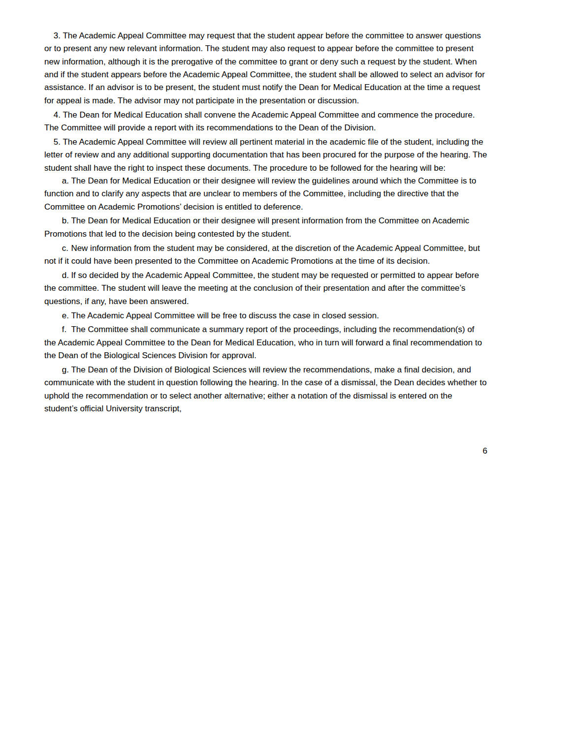The Academic Appeal Committee may request that the student appear before the committee to answer questions or to present any new relevant information. The student may also request to appear before the committee to present new information, although it is the prerogative of the committee to grant or deny such a request by the student. When and if the student appears before the Academic Appeal Committee, the student shall be allowed to select an advisor for assistance. If an advisor is to be present, the student must notify the Dean for Medical Education at the time a request for appeal is made. The advisor may not participate in the presentation or discussion.
The Dean for Medical Education shall convene the Academic Appeal Committee and commence the procedure. The Committee will provide a report with its recommendations to the Dean of the Division.
The Academic Appeal Committee will review all pertinent material in the academic file of the student, including the letter of review and any additional supporting documentation that has been procured for the purpose of the hearing. The student shall have the right to inspect these documents. The procedure to be followed for the hearing will be:
The Dean for Medical Education or their designee will review the guidelines around which the Committee is to function and to clarify any aspects that are unclear to members of the Committee, including the directive that the Committee on Academic Promotions’ decision is entitled to deference.
The Dean for Medical Education or their designee will present information from the Committee on Academic Promotions that led to the decision being contested by the student.
New information from the student may be considered, at the discretion of the Academic Appeal Committee, but not if it could have been presented to the Committee on Academic Promotions at the time of its decision.
If so decided by the Academic Appeal Committee, the student may be requested or permitted to appear before the committee. The student will leave the meeting at the conclusion of their presentation and after the committee’s questions, if any, have been answered.
The Academic Appeal Committee will be free to discuss the case in closed session.
The Committee shall communicate a summary report of the proceedings, including the recommendation(s) of the Academic Appeal Committee to the Dean for Medical Education, who in turn will forward a final recommendation to the Dean of the Biological Sciences Division for approval.
The Dean of the Division of Biological Sciences will review the recommendations, make a final decision, and communicate with the student in question following the hearing. In the case of a dismissal, the Dean decides whether to uphold the recommendation or to select another alternative; either a notation of the dismissal is entered on the student’s official University transcript,
6